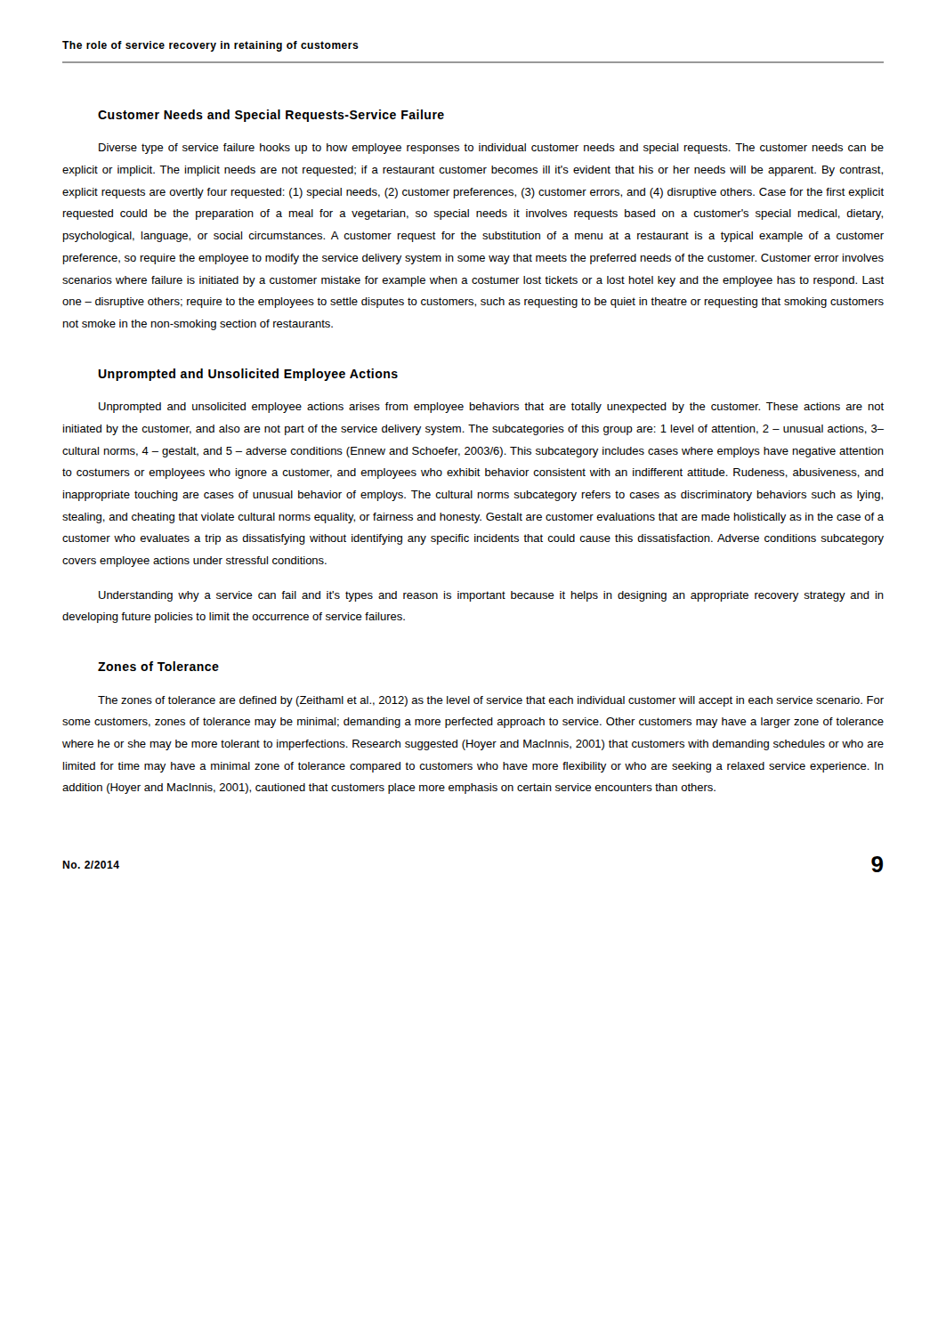The role of service recovery in retaining of customers
Customer Needs and Special Requests-Service Failure
Diverse type of service failure hooks up to how employee responses to individual customer needs and special requests. The customer needs can be explicit or implicit. The implicit needs are not requested; if a restaurant customer becomes ill it's evident that his or her needs will be apparent. By contrast, explicit requests are overtly four requested: (1) special needs, (2) customer preferences, (3) customer errors, and (4) disruptive others. Case for the first explicit requested could be the preparation of a meal for a vegetarian, so special needs it involves requests based on a customer's special medical, dietary, psychological, language, or social circumstances. A customer request for the substitution of a menu at a restaurant is a typical example of a customer preference, so require the employee to modify the service delivery system in some way that meets the preferred needs of the customer. Customer error involves scenarios where failure is initiated by a customer mistake for example when a costumer lost tickets or a lost hotel key and the employee has to respond. Last one – disruptive others; require to the employees to settle disputes to customers, such as requesting to be quiet in theatre or requesting that smoking customers not smoke in the non-smoking section of restaurants.
Unprompted and Unsolicited Employee Actions
Unprompted and unsolicited employee actions arises from employee behaviors that are totally unexpected by the customer. These actions are not initiated by the customer, and also are not part of the service delivery system. The subcategories of this group are: 1 level of attention, 2 – unusual actions, 3– cultural norms, 4 – gestalt, and 5 – adverse conditions (Ennew and Schoefer, 2003/6). This subcategory includes cases where employs have negative attention to costumers or employees who ignore a customer, and employees who exhibit behavior consistent with an indifferent attitude. Rudeness, abusiveness, and inappropriate touching are cases of unusual behavior of employs. The cultural norms subcategory refers to cases as discriminatory behaviors such as lying, stealing, and cheating that violate cultural norms equality, or fairness and honesty. Gestalt are customer evaluations that are made holistically as in the case of a customer who evaluates a trip as dissatisfying without identifying any specific incidents that could cause this dissatisfaction. Adverse conditions subcategory covers employee actions under stressful conditions.
Understanding why a service can fail and it's types and reason is important because it helps in designing an appropriate recovery strategy and in developing future policies to limit the occurrence of service failures.
Zones of Tolerance
The zones of tolerance are defined by (Zeithaml et al., 2012) as the level of service that each individual customer will accept in each service scenario. For some customers, zones of tolerance may be minimal; demanding a more perfected approach to service. Other customers may have a larger zone of tolerance where he or she may be more tolerant to imperfections. Research suggested (Hoyer and MacInnis, 2001) that customers with demanding schedules or who are limited for time may have a minimal zone of tolerance compared to customers who have more flexibility or who are seeking a relaxed service experience. In addition (Hoyer and MacInnis, 2001), cautioned that customers place more emphasis on certain service encounters than others.
No. 2/2014 9